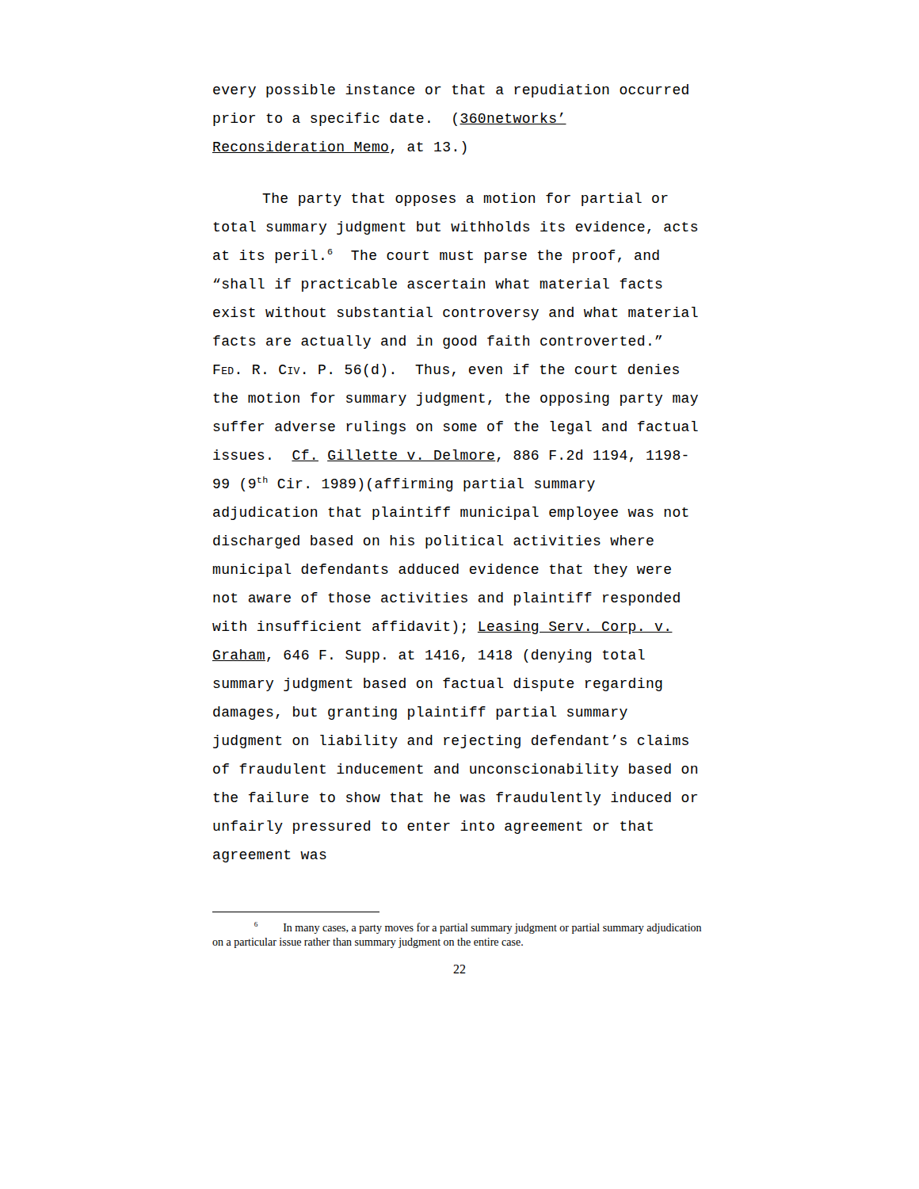every possible instance or that a repudiation occurred prior to a specific date. (360networks’ Reconsideration Memo, at 13.)
The party that opposes a motion for partial or total summary judgment but withholds its evidence, acts at its peril.6 The court must parse the proof, and “shall if practicable ascertain what material facts exist without substantial controversy and what material facts are actually and in good faith controverted.” Fed. R. Civ. P. 56(d). Thus, even if the court denies the motion for summary judgment, the opposing party may suffer adverse rulings on some of the legal and factual issues. Cf. Gillette v. Delmore, 886 F.2d 1194, 1198-99 (9th Cir. 1989)(affirming partial summary adjudication that plaintiff municipal employee was not discharged based on his political activities where municipal defendants adduced evidence that they were not aware of those activities and plaintiff responded with insufficient affidavit); Leasing Serv. Corp. v. Graham, 646 F. Supp. at 1416, 1418 (denying total summary judgment based on factual dispute regarding damages, but granting plaintiff partial summary judgment on liability and rejecting defendant’s claims of fraudulent inducement and unconscionability based on the failure to show that he was fraudulently induced or unfairly pressured to enter into agreement or that agreement was
6 In many cases, a party moves for a partial summary judgment or partial summary adjudication on a particular issue rather than summary judgment on the entire case.
22